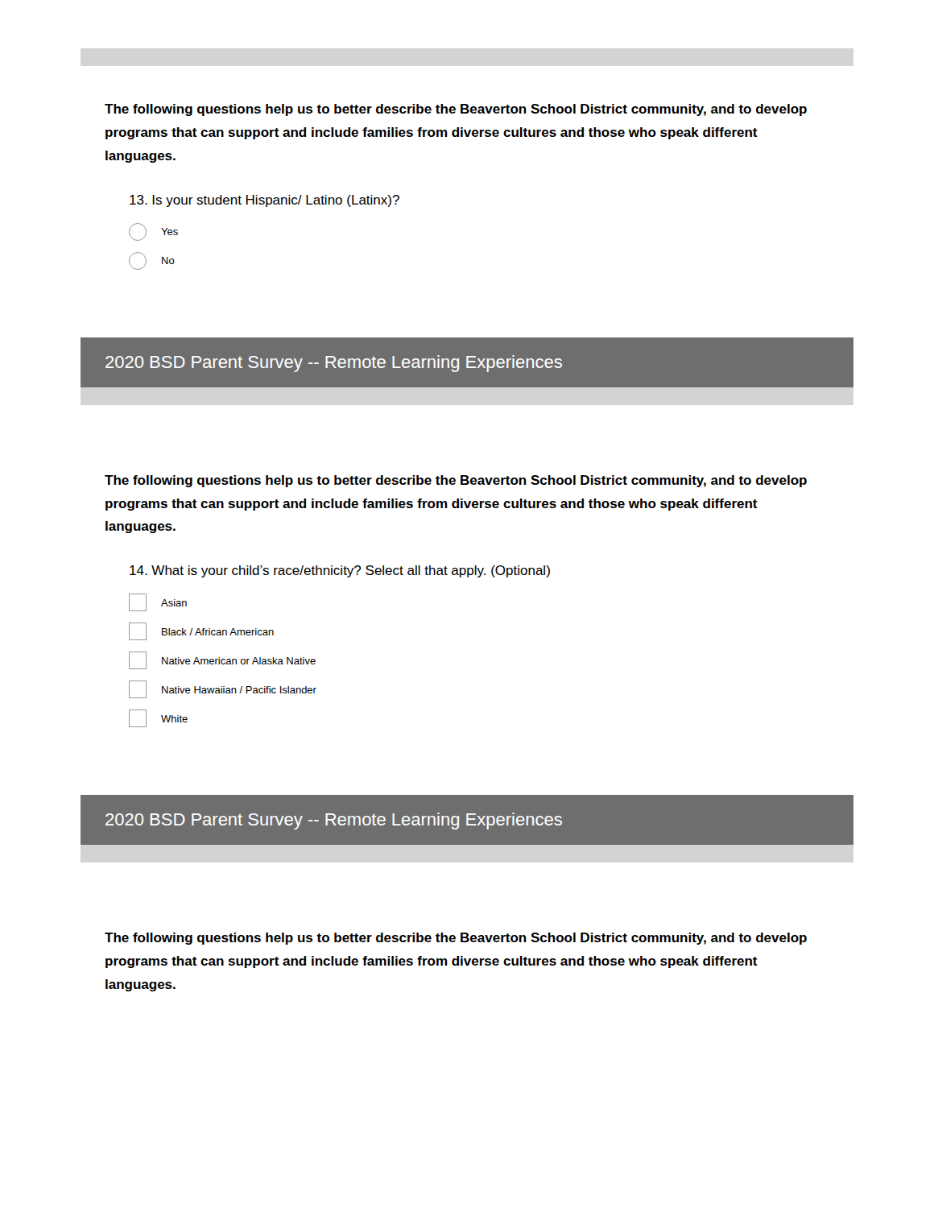The following questions help us to better describe the Beaverton School District community, and to develop programs that can support and include families from diverse cultures and those who speak different languages.
13. Is your student Hispanic/ Latino (Latinx)?
Yes
No
2020 BSD Parent Survey -- Remote Learning Experiences
The following questions help us to better describe the Beaverton School District community, and to develop programs that can support and include families from diverse cultures and those who speak different languages.
14. What is your child’s race/ethnicity? Select all that apply. (Optional)
Asian
Black / African American
Native American or Alaska Native
Native Hawaiian / Pacific Islander
White
2020 BSD Parent Survey -- Remote Learning Experiences
The following questions help us to better describe the Beaverton School District community, and to develop programs that can support and include families from diverse cultures and those who speak different languages.